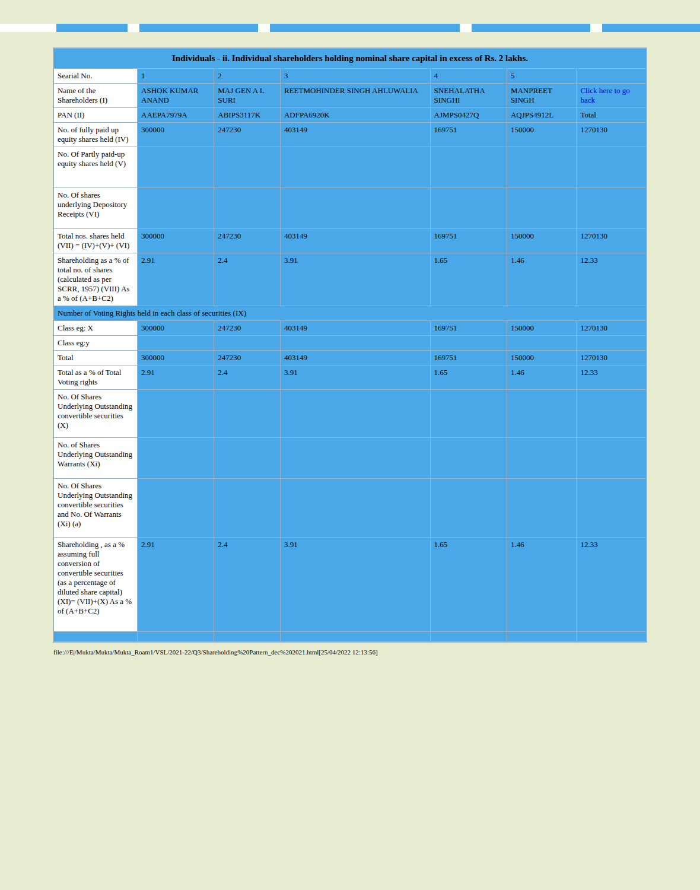| Individuals - ii. Individual shareholders holding nominal share capital in excess of Rs. 2 lakhs. |
| Searial No. | 1 | 2 | 3 | 4 | 5 | |
| Name of the Shareholders (I) | ASHOK KUMAR ANAND | MAJ GEN A L SURI | REETMOHINDER SINGH AHLUWALIA | SNEHALATHA SINGHI | MANPREET SINGH | Click here to go back |
| PAN (II) | AAEPA7979A | ABIPS3117K | ADFPA6920K | AJMPS0427Q | AQJPS4912L | Total |
| No. of fully paid up equity shares held (IV) | 300000 | 247230 | 403149 | 169751 | 150000 | 1270130 |
| No. Of Partly paid-up equity shares held (V) | | | | | | |
| No. Of shares underlying Depository Receipts (VI) | | | | | | |
| Total nos. shares held (VII) = (IV)+(V)+ (VI) | 300000 | 247230 | 403149 | 169751 | 150000 | 1270130 |
| Shareholding as a % of total no. of shares (calculated as per SCRR, 1957) (VIII) As a % of (A+B+C2) | 2.91 | 2.4 | 3.91 | 1.65 | 1.46 | 12.33 |
| Number of Voting Rights held in each class of securities (IX) |
| Class eg: X | 300000 | 247230 | 403149 | 169751 | 150000 | 1270130 |
| Class eg:y | | | | | | |
| Total | 300000 | 247230 | 403149 | 169751 | 150000 | 1270130 |
| Total as a % of Total Voting rights | 2.91 | 2.4 | 3.91 | 1.65 | 1.46 | 12.33 |
| No. Of Shares Underlying Outstanding convertible securities (X) | | | | | | |
| No. of Shares Underlying Outstanding Warrants (Xi) | | | | | | |
| No. Of Shares Underlying Outstanding convertible securities and No. Of Warrants (Xi) (a) | | | | | | |
| Shareholding , as a % assuming full conversion of convertible securities (as a percentage of diluted share capital) (XI)= (VII)+(X) As a % of (A+B+C2) | 2.91 | 2.4 | 3.91 | 1.65 | 1.46 | 12.33 |
file:///E|/Mukta/Mukta/Mukta_Roam1/VSL/2021-22/Q3/Shareholding%20Pattern_dec%202021.html[25/04/2022 12:13:56]